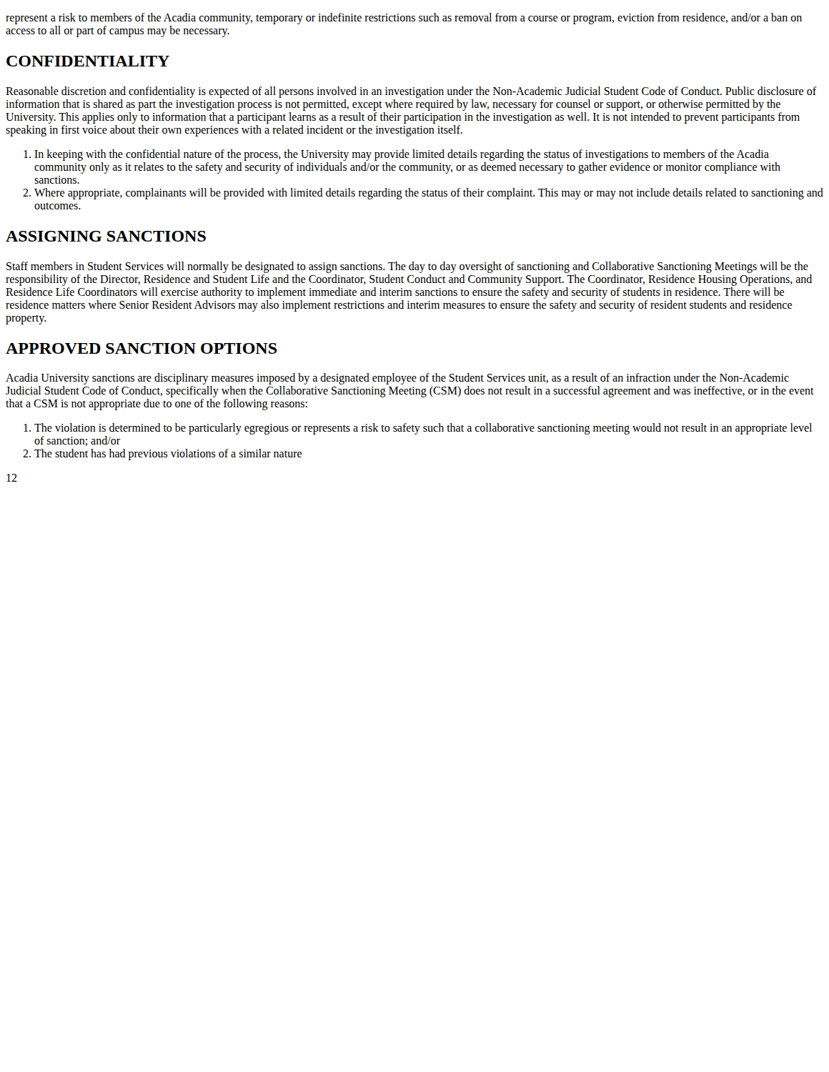represent a risk to members of the Acadia community, temporary or indefinite restrictions such as removal from a course or program, eviction from residence, and/or a ban on access to all or part of campus may be necessary.
CONFIDENTIALITY
Reasonable discretion and confidentiality is expected of all persons involved in an investigation under the Non-Academic Judicial Student Code of Conduct. Public disclosure of information that is shared as part the investigation process is not permitted, except where required by law, necessary for counsel or support, or otherwise permitted by the University. This applies only to information that a participant learns as a result of their participation in the investigation as well. It is not intended to prevent participants from speaking in first voice about their own experiences with a related incident or the investigation itself.
In keeping with the confidential nature of the process, the University may provide limited details regarding the status of investigations to members of the Acadia community only as it relates to the safety and security of individuals and/or the community, or as deemed necessary to gather evidence or monitor compliance with sanctions.
Where appropriate, complainants will be provided with limited details regarding the status of their complaint. This may or may not include details related to sanctioning and outcomes.
ASSIGNING SANCTIONS
Staff members in Student Services will normally be designated to assign sanctions. The day to day oversight of sanctioning and Collaborative Sanctioning Meetings will be the responsibility of the Director, Residence and Student Life and the Coordinator, Student Conduct and Community Support. The Coordinator, Residence Housing Operations, and Residence Life Coordinators will exercise authority to implement immediate and interim sanctions to ensure the safety and security of students in residence. There will be residence matters where Senior Resident Advisors may also implement restrictions and interim measures to ensure the safety and security of resident students and residence property.
APPROVED SANCTION OPTIONS
Acadia University sanctions are disciplinary measures imposed by a designated employee of the Student Services unit, as a result of an infraction under the Non-Academic Judicial Student Code of Conduct, specifically when the Collaborative Sanctioning Meeting (CSM) does not result in a successful agreement and was ineffective, or in the event that a CSM is not appropriate due to one of the following reasons:
The violation is determined to be particularly egregious or represents a risk to safety such that a collaborative sanctioning meeting would not result in an appropriate level of sanction; and/or
The student has had previous violations of a similar nature
12